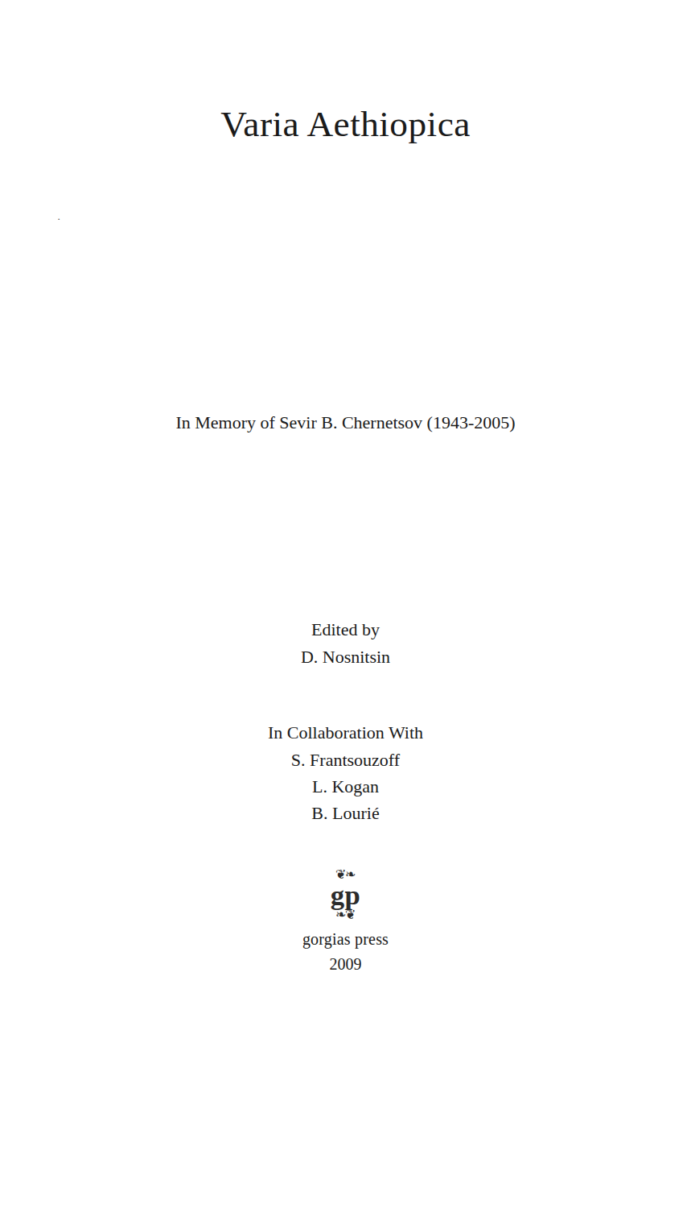.
Varia Aethiopica
In Memory of Sevir B. Chernetsov (1943-2005)
Edited by
D. Nosnitsin
In Collaboration With
S. Frantsouzoff
L. Kogan
B. Lourié
❦❧ gp ❧❦
gorgias press
2009